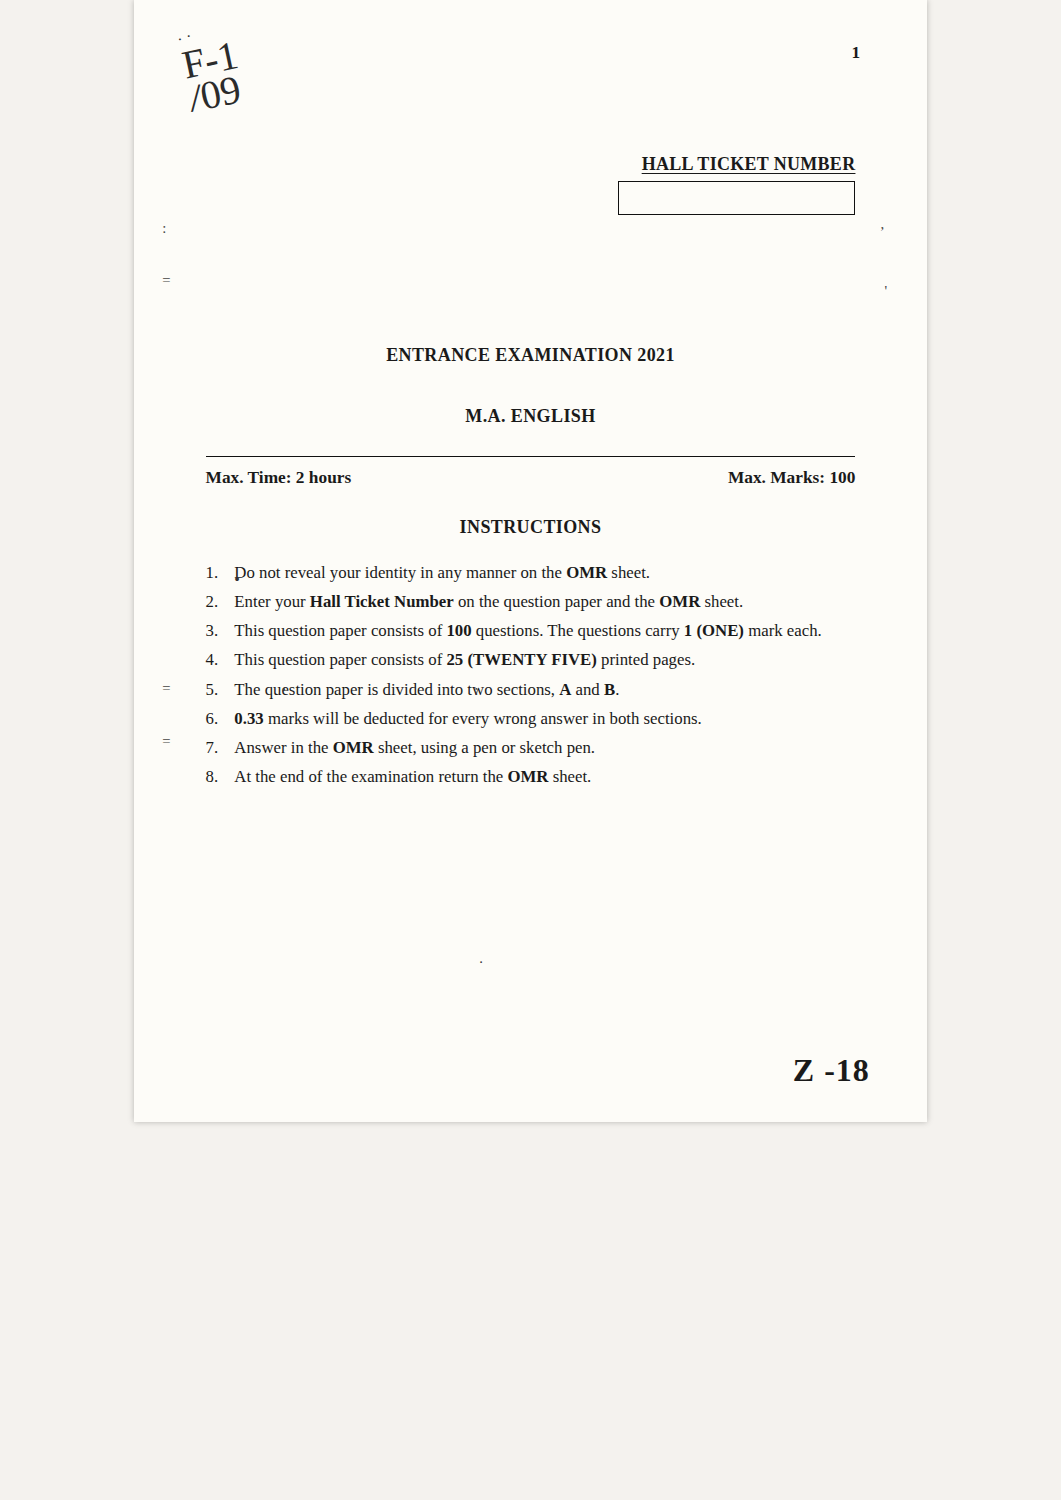· ·
F‑1
/09
1
:
=
=
=
,
'
•
,
:
.
HALL TICKET NUMBER
ENTRANCE EXAMINATION 2021
M.A. ENGLISH
Max. Time: 2 hours Max. Marks: 100
INSTRUCTIONS
1. Do not reveal your identity in any manner on the OMR sheet.
2. Enter your Hall Ticket Number on the question paper and the OMR sheet.
3. This question paper consists of 100 questions. The questions carry 1 (ONE) mark each.
4. This question paper consists of 25 (TWENTY FIVE) printed pages.
5. The question paper is divided into two sections, A and B.
6. 0.33 marks will be deducted for every wrong answer in both sections.
7. Answer in the OMR sheet, using a pen or sketch pen.
8. At the end of the examination return the OMR sheet.
Z -18